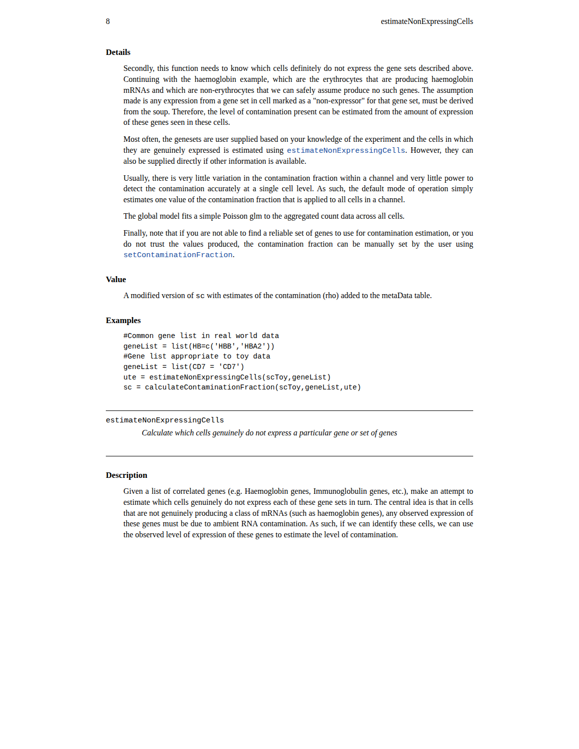8 estimateNonExpressingCells
Details
Secondly, this function needs to know which cells definitely do not express the gene sets described above. Continuing with the haemoglobin example, which are the erythrocytes that are producing haemoglobin mRNAs and which are non-erythrocytes that we can safely assume produce no such genes. The assumption made is any expression from a gene set in cell marked as a "non-expressor" for that gene set, must be derived from the soup. Therefore, the level of contamination present can be estimated from the amount of expression of these genes seen in these cells.
Most often, the genesets are user supplied based on your knowledge of the experiment and the cells in which they are genuinely expressed is estimated using estimateNonExpressingCells. However, they can also be supplied directly if other information is available.
Usually, there is very little variation in the contamination fraction within a channel and very little power to detect the contamination accurately at a single cell level. As such, the default mode of operation simply estimates one value of the contamination fraction that is applied to all cells in a channel.
The global model fits a simple Poisson glm to the aggregated count data across all cells.
Finally, note that if you are not able to find a reliable set of genes to use for contamination estimation, or you do not trust the values produced, the contamination fraction can be manually set by the user using setContaminationFraction.
Value
A modified version of sc with estimates of the contamination (rho) added to the metaData table.
Examples
#Common gene list in real world data
geneList = list(HB=c('HBB','HBA2'))
#Gene list appropriate to toy data
geneList = list(CD7 = 'CD7')
ute = estimateNonExpressingCells(scToy,geneList)
sc = calculateContaminationFraction(scToy,geneList,ute)
estimateNonExpressingCells
Calculate which cells genuinely do not express a particular gene or set of genes
Description
Given a list of correlated genes (e.g. Haemoglobin genes, Immunoglobulin genes, etc.), make an attempt to estimate which cells genuinely do not express each of these gene sets in turn. The central idea is that in cells that are not genuinely producing a class of mRNAs (such as haemoglobin genes), any observed expression of these genes must be due to ambient RNA contamination. As such, if we can identify these cells, we can use the observed level of expression of these genes to estimate the level of contamination.